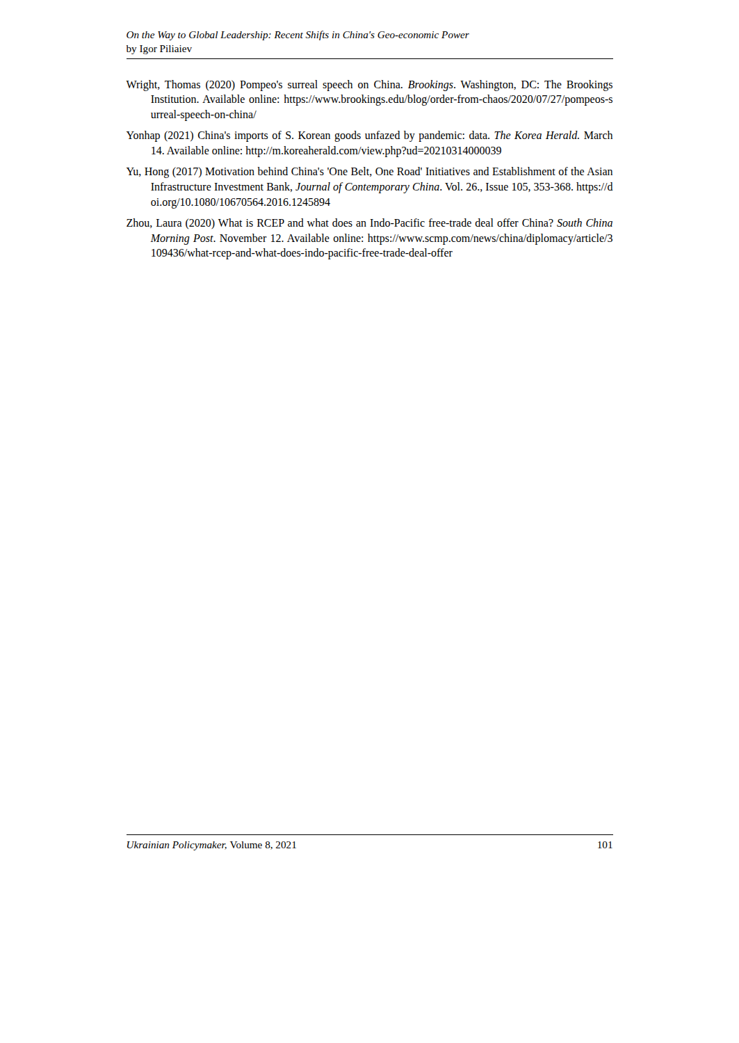On the Way to Global Leadership: Recent Shifts in China's Geo-economic Power
by Igor Piliaiev
Wright, Thomas (2020) Pompeo's surreal speech on China. Brookings. Washington, DC: The Brookings Institution. Available online: https://www.brookings.edu/blog/order-from-chaos/2020/07/27/pompeos-surreal-speech-on-china/
Yonhap (2021) China's imports of S. Korean goods unfazed by pandemic: data. The Korea Herald. March 14. Available online: http://m.koreaherald.com/view.php?ud=20210314000039
Yu, Hong (2017) Motivation behind China's 'One Belt, One Road' Initiatives and Establishment of the Asian Infrastructure Investment Bank, Journal of Contemporary China. Vol. 26., Issue 105, 353-368. https://doi.org/10.1080/10670564.2016.1245894
Zhou, Laura (2020) What is RCEP and what does an Indo-Pacific free-trade deal offer China? South China Morning Post. November 12. Available online: https://www.scmp.com/news/china/diplomacy/article/3109436/what-rcep-and-what-does-indo-pacific-free-trade-deal-offer
Ukrainian Policymaker, Volume 8, 2021 101